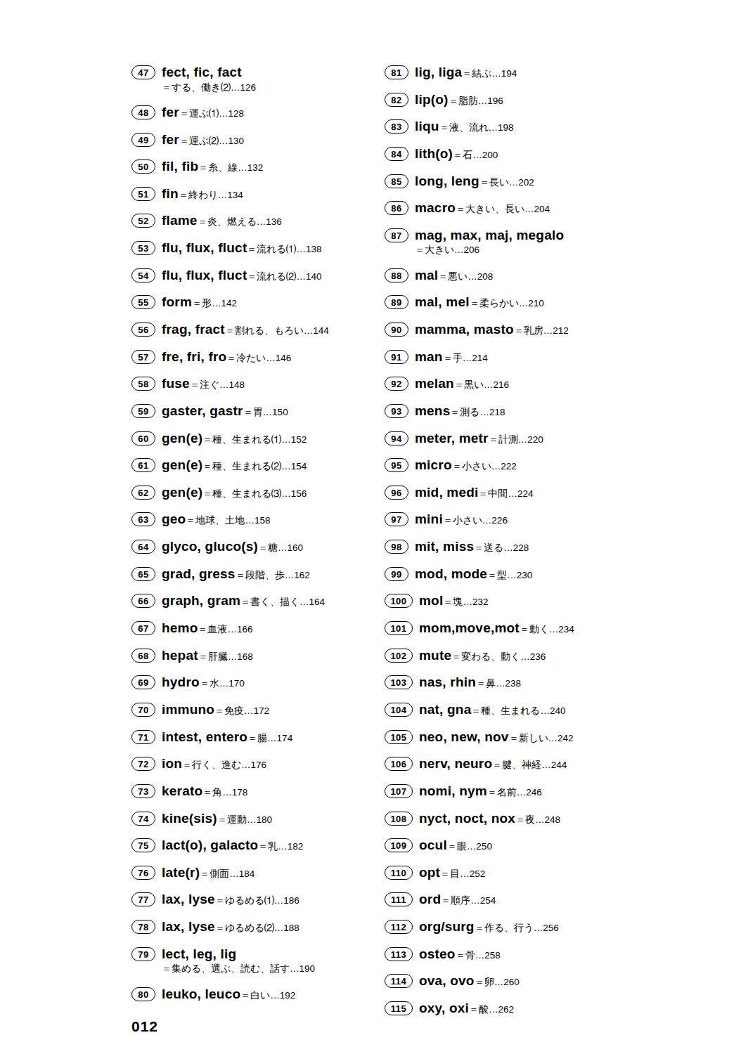47 fect, fic, fact ＝する、働き⑵…126
48 fer＝運ぶ⑴…128
49 fer＝運ぶ⑵…130
50 fil, fib＝糸、線…132
51 fin＝終わり…134
52 flame＝炎、燃える…136
53 flu, flux, fluct＝流れる⑴…138
54 flu, flux, fluct＝流れる⑵…140
55 form＝形…142
56 frag, fract＝割れる、もろい…144
57 fre, fri, fro＝冷たい…146
58 fuse＝注ぐ…148
59 gaster, gastr＝胃…150
60 gen(e)＝種、生まれる⑴…152
61 gen(e)＝種、生まれる⑵…154
62 gen(e)＝種、生まれる⑶…156
63 geo＝地球、土地…158
64 glyco, gluco(s)＝糖…160
65 grad, gress＝段階、歩…162
66 graph, gram＝書く、描く…164
67 hemo＝血液…166
68 hepat＝肝臓…168
69 hydro＝水…170
70 immuno＝免疫…172
71 intest, entero＝腸…174
72 ion＝行く、進む…176
73 kerato＝角…178
74 kine(sis)＝運動…180
75 lact(o), galacto＝乳…182
76 late(r)＝側面…184
77 lax, lyse＝ゆるめる⑴…186
78 lax, lyse＝ゆるめる⑵…188
79 lect, leg, lig ＝集める、選ぶ、読む、話す…190
80 leuko, leuco＝白い…192
81 lig, liga＝結ぶ…194
82 lip(o)＝脂肪…196
83 liqu＝液、流れ…198
84 lith(o)＝石…200
85 long, leng＝長い…202
86 macro＝大きい、長い…204
87 mag, max, maj, megalo ＝大きい…206
88 mal＝悪い…208
89 mal, mel＝柔らかい…210
90 mamma, masto＝乳房…212
91 man＝手…214
92 melan＝黒い…216
93 mens＝測る…218
94 meter, metr＝計測…220
95 micro＝小さい…222
96 mid, medi＝中間…224
97 mini＝小さい…226
98 mit, miss＝送る…228
99 mod, mode＝型…230
100 mol＝塊…232
101 mom,move,mot＝動く…234
102 mute＝変わる、動く…236
103 nas, rhin＝鼻…238
104 nat, gna＝種、生まれる…240
105 neo, new, nov＝新しい…242
106 nerv, neuro＝腱、神経…244
107 nomi, nym＝名前…246
108 nyct, noct, nox＝夜…248
109 ocul＝眼…250
110 opt＝目…252
111 ord＝順序…254
112 org/surg＝作る、行う…256
113 osteo＝骨…258
114 ova, ovo＝卵…260
115 oxy, oxi＝酸…262
012